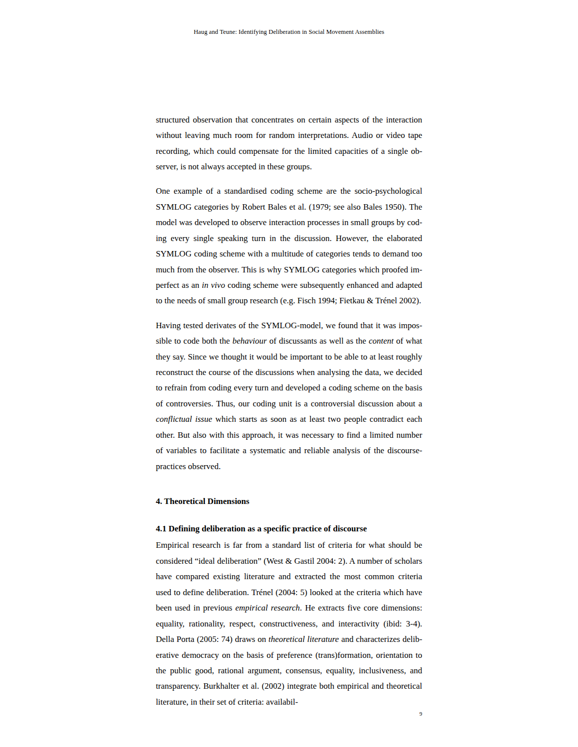Haug and Teune: Identifying Deliberation in Social Movement Assemblies
structured observation that concentrates on certain aspects of the interaction without leaving much room for random interpretations. Audio or video tape recording, which could compensate for the limited capacities of a single observer, is not always accepted in these groups.
One example of a standardised coding scheme are the socio-psychological SYMLOG categories by Robert Bales et al. (1979; see also Bales 1950). The model was developed to observe interaction processes in small groups by coding every single speaking turn in the discussion. However, the elaborated SYMLOG coding scheme with a multitude of categories tends to demand too much from the observer. This is why SYMLOG categories which proofed imperfect as an in vivo coding scheme were subsequently enhanced and adapted to the needs of small group research (e.g. Fisch 1994; Fietkau & Trénel 2002).
Having tested derivates of the SYMLOG-model, we found that it was impossible to code both the behaviour of discussants as well as the content of what they say. Since we thought it would be important to be able to at least roughly reconstruct the course of the discussions when analysing the data, we decided to refrain from coding every turn and developed a coding scheme on the basis of controversies. Thus, our coding unit is a controversial discussion about a conflictual issue which starts as soon as at least two people contradict each other. But also with this approach, it was necessary to find a limited number of variables to facilitate a systematic and reliable analysis of the discourse-practices observed.
4. Theoretical Dimensions
4.1 Defining deliberation as a specific practice of discourse
Empirical research is far from a standard list of criteria for what should be considered “ideal deliberation” (West & Gastil 2004: 2). A number of scholars have compared existing literature and extracted the most common criteria used to define deliberation. Trénel (2004: 5) looked at the criteria which have been used in previous empirical research. He extracts five core dimensions: equality, rationality, respect, constructiveness, and interactivity (ibid: 3-4). Della Porta (2005: 74) draws on theoretical literature and characterizes deliberative democracy on the basis of preference (trans)formation, orientation to the public good, rational argument, consensus, equality, inclusiveness, and transparency. Burkhalter et al. (2002) integrate both empirical and theoretical literature, in their set of criteria: availabil-
9